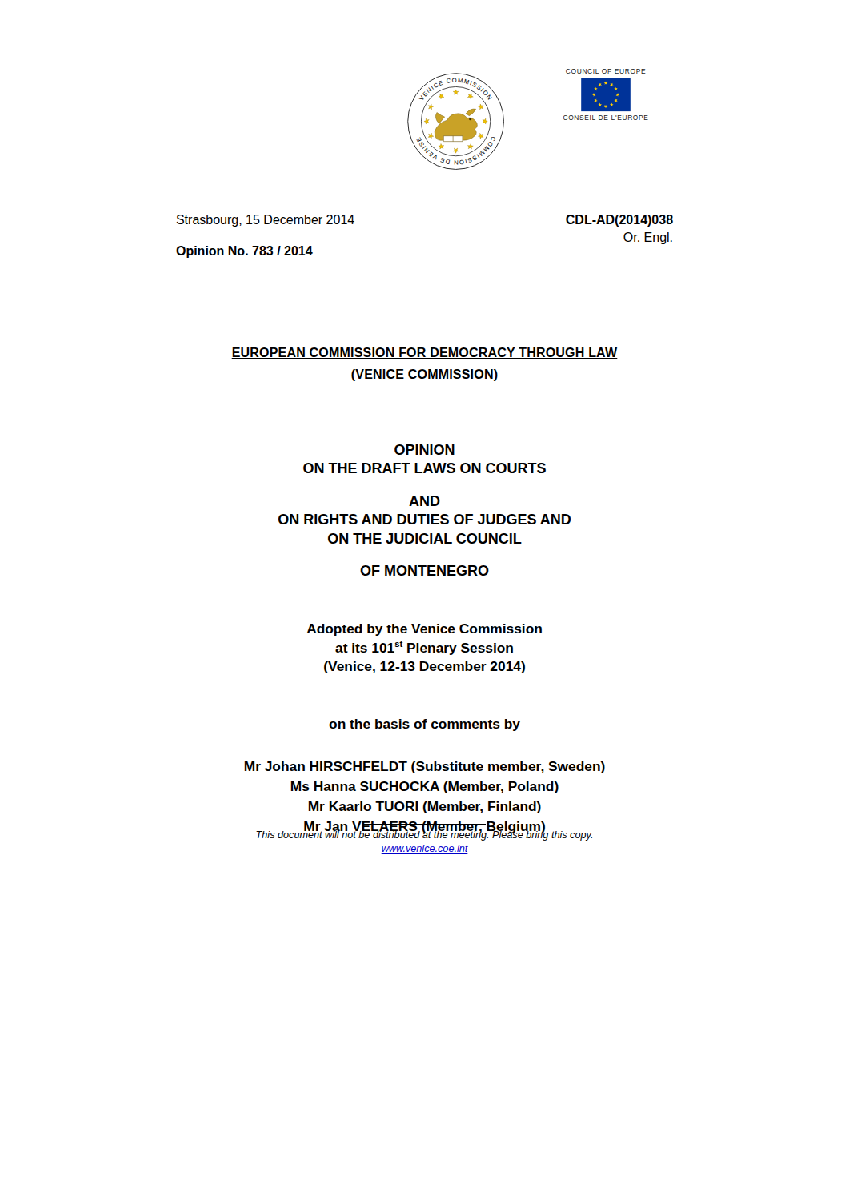VENICE COMMISSION COMMISSION DE VENISE COUNCIL OF EUROPE CONSEIL DE L'EUROPE
| Strasbourg, 15 December 2014 Opinion No. 783 / 2014 | CDL-AD(2014)038 Or. Engl. |
EUROPEAN COMMISSION FOR DEMOCRACY THROUGH LAW
(VENICE COMMISSION)
OPINION ON THE DRAFT LAWS ON COURTS
AND ON RIGHTS AND DUTIES OF JUDGES AND ON THE JUDICIAL COUNCIL
OF MONTENEGRO
Adopted by the Venice Commission
at its 101st Plenary Session
(Venice, 12-13 December 2014)
on the basis of comments by
Mr Johan HIRSCHFELDT (Substitute member, Sweden)
Ms Hanna SUCHOCKA (Member, Poland)
Mr Kaarlo TUORI (Member, Finland)
Mr Jan VELAERS (Member, Belgium)
This document will not be distributed at the meeting. Please bring this copy.
www.venice.coe.int